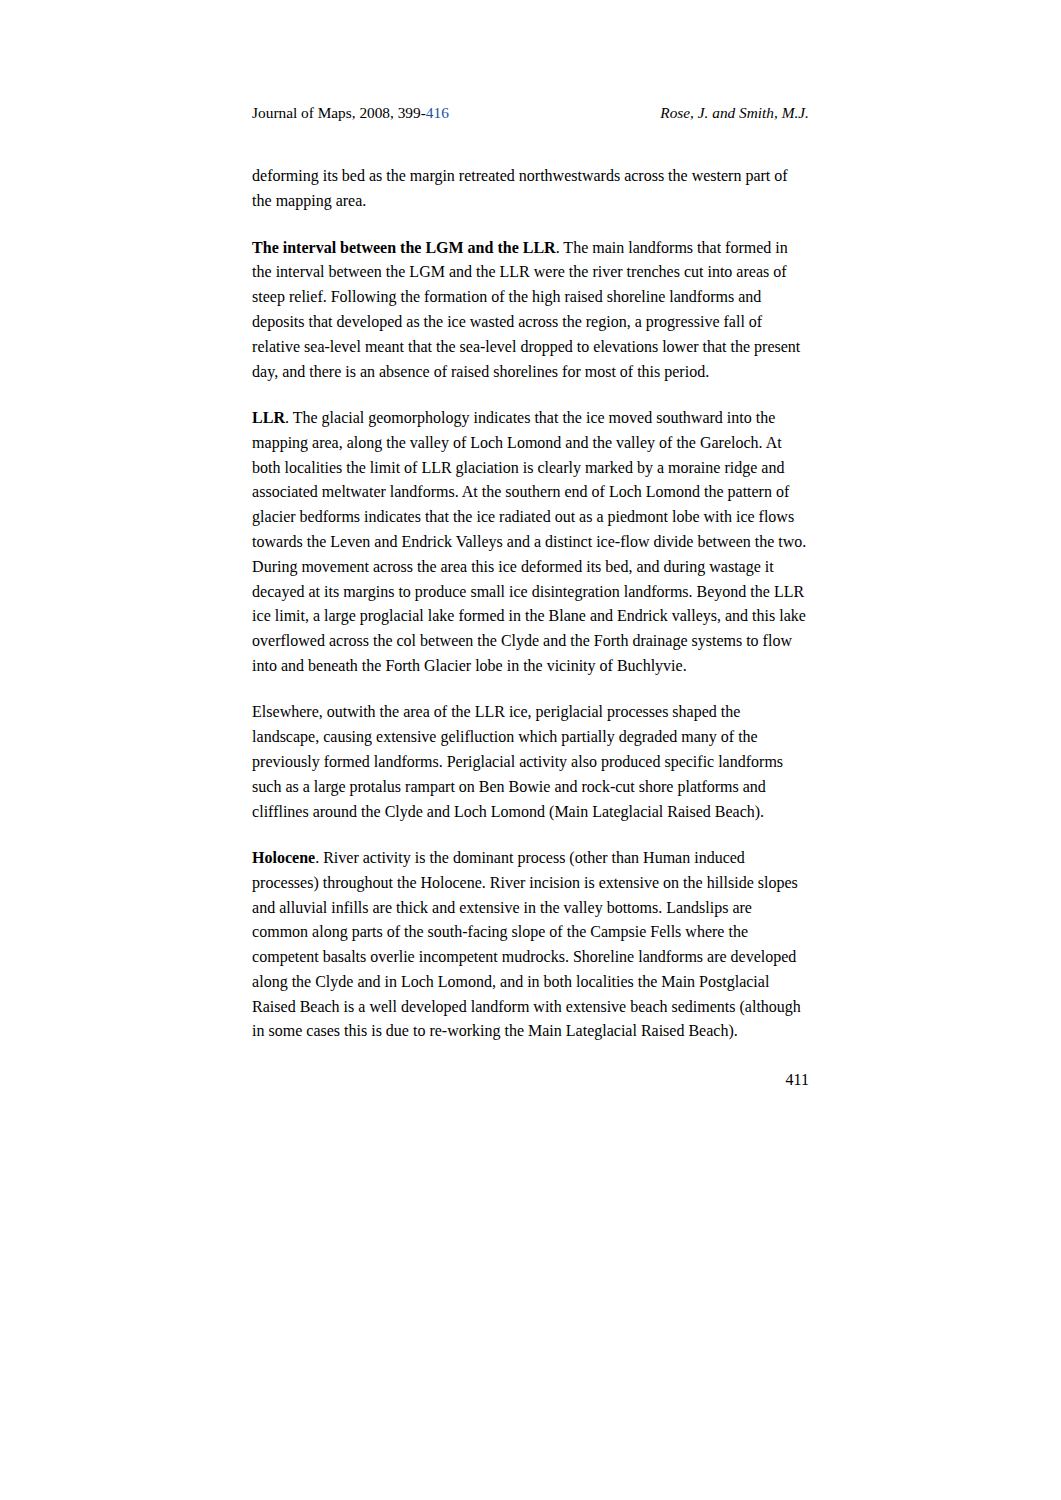Journal of Maps, 2008, 399-416
Rose, J. and Smith, M.J.
deforming its bed as the margin retreated northwestwards across the western part of the mapping area.
The interval between the LGM and the LLR. The main landforms that formed in the interval between the LGM and the LLR were the river trenches cut into areas of steep relief. Following the formation of the high raised shoreline landforms and deposits that developed as the ice wasted across the region, a progressive fall of relative sea-level meant that the sea-level dropped to elevations lower that the present day, and there is an absence of raised shorelines for most of this period.
LLR. The glacial geomorphology indicates that the ice moved southward into the mapping area, along the valley of Loch Lomond and the valley of the Gareloch. At both localities the limit of LLR glaciation is clearly marked by a moraine ridge and associated meltwater landforms. At the southern end of Loch Lomond the pattern of glacier bedforms indicates that the ice radiated out as a piedmont lobe with ice flows towards the Leven and Endrick Valleys and a distinct ice-flow divide between the two. During movement across the area this ice deformed its bed, and during wastage it decayed at its margins to produce small ice disintegration landforms. Beyond the LLR ice limit, a large proglacial lake formed in the Blane and Endrick valleys, and this lake overflowed across the col between the Clyde and the Forth drainage systems to flow into and beneath the Forth Glacier lobe in the vicinity of Buchlyvie.
Elsewhere, outwith the area of the LLR ice, periglacial processes shaped the landscape, causing extensive gelifluction which partially degraded many of the previously formed landforms. Periglacial activity also produced specific landforms such as a large protalus rampart on Ben Bowie and rock-cut shore platforms and clifflines around the Clyde and Loch Lomond (Main Lateglacial Raised Beach).
Holocene. River activity is the dominant process (other than Human induced processes) throughout the Holocene. River incision is extensive on the hillside slopes and alluvial infills are thick and extensive in the valley bottoms. Landslips are common along parts of the south-facing slope of the Campsie Fells where the competent basalts overlie incompetent mudrocks. Shoreline landforms are developed along the Clyde and in Loch Lomond, and in both localities the Main Postglacial Raised Beach is a well developed landform with extensive beach sediments (although in some cases this is due to re-working the Main Lateglacial Raised Beach).
411